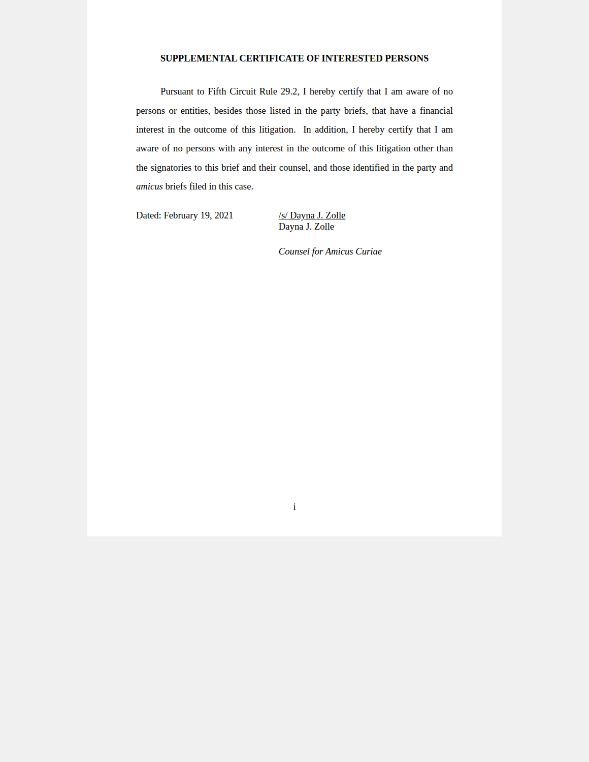Supplemental Certificate of Interested Persons
Pursuant to Fifth Circuit Rule 29.2, I hereby certify that I am aware of no persons or entities, besides those listed in the party briefs, that have a financial interest in the outcome of this litigation. In addition, I hereby certify that I am aware of no persons with any interest in the outcome of this litigation other than the signatories to this brief and their counsel, and those identified in the party and amicus briefs filed in this case.
Dated: February 19, 2021
/s/ Dayna J. Zolle
Dayna J. Zolle
Counsel for Amicus Curiae
i